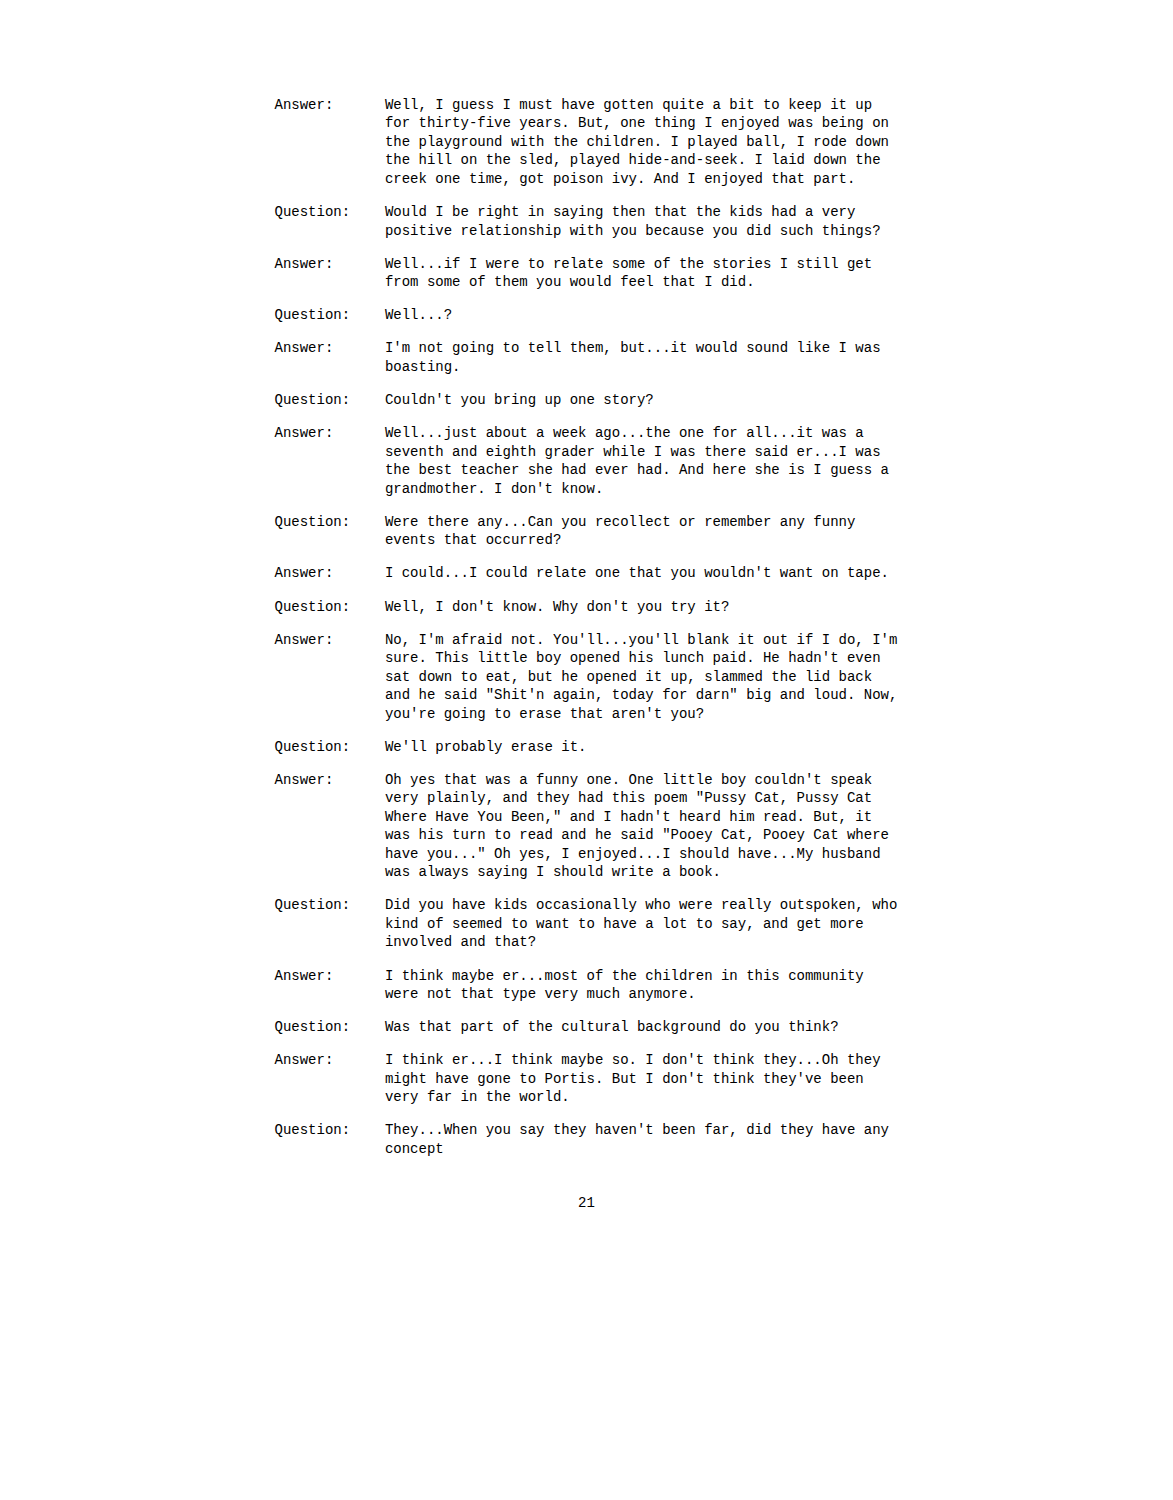| Answer: | Well, I guess I must have gotten quite a bit to keep it up for thirty-five years. But, one thing I enjoyed was being on the playground with the children. I played ball, I rode down the hill on the sled, played hide-and-seek. I laid down the creek one time, got poison ivy. And I enjoyed that part. |
| Question: | Would I be right in saying then that the kids had a very positive relationship with you because you did such things? |
| Answer: | Well...if I were to relate some of the stories I still get from some of them you would feel that I did. |
| Question: | Well...? |
| Answer: | I'm not going to tell them, but...it would sound like I was boasting. |
| Question: | Couldn't you bring up one story? |
| Answer: | Well...just about a week ago...the one for all...it was a seventh and eighth grader while I was there said er...I was the best teacher she had ever had. And here she is I guess a grandmother. I don't know. |
| Question: | Were there any...Can you recollect or remember any funny events that occurred? |
| Answer: | I could...I could relate one that you wouldn't want on tape. |
| Question: | Well, I don't know. Why don't you try it? |
| Answer: | No, I'm afraid not. You'll...you'll blank it out if I do, I'm sure. This little boy opened his lunch paid. He hadn't even sat down to eat, but he opened it up, slammed the lid back and he said "Shit'n again, today for darn" big and loud. Now, you're going to erase that aren't you? |
| Question: | We'll probably erase it. |
| Answer: | Oh yes that was a funny one. One little boy couldn't speak very plainly, and they had this poem "Pussy Cat, Pussy Cat Where Have You Been," and I hadn't heard him read. But, it was his turn to read and he said "Pooey Cat, Pooey Cat where have you..." Oh yes, I enjoyed...I should have...My husband was always saying I should write a book. |
| Question: | Did you have kids occasionally who were really outspoken, who kind of seemed to want to have a lot to say, and get more involved and that? |
| Answer: | I think maybe er...most of the children in this community were not that type very much anymore. |
| Question: | Was that part of the cultural background do you think? |
| Answer: | I think er...I think maybe so. I don't think they...Oh they might have gone to Portis. But I don't think they've been very far in the world. |
| Question: | They...When you say they haven't been far, did they have any concept |
21